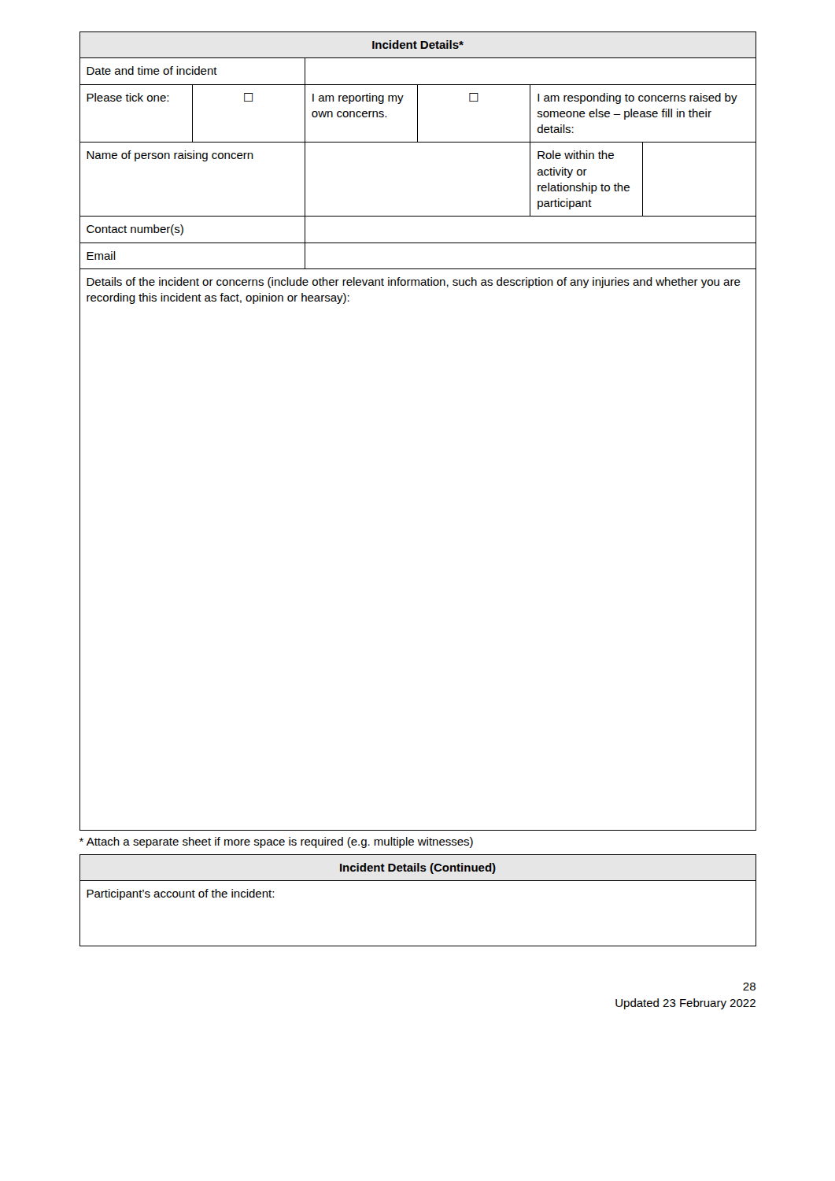| Incident Details* |
| Date and time of incident | |
| Please tick one: | ☐ | I am reporting my own concerns. | ☐ | I am responding to concerns raised by someone else – please fill in their details: |
| Name of person raising concern | | Role within the activity or relationship to the participant | |
| Contact number(s) | |
| Email | |
| Details of the incident or concerns (include other relevant information, such as description of any injuries and whether you are recording this incident as fact, opinion or hearsay): |
* Attach a separate sheet if more space is required (e.g. multiple witnesses)
| Incident Details (Continued) |
| Participant’s account of the incident: |
28
Updated 23 February 2022